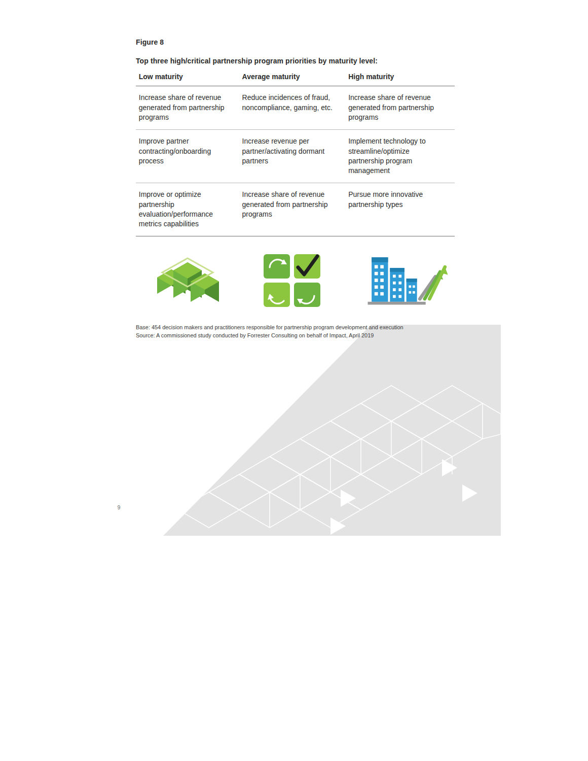Figure 8
Top three high/critical partnership program priorities by maturity level:
| Low maturity | Average maturity | High maturity |
| --- | --- | --- |
| Increase share of revenue generated from partnership programs | Reduce incidences of fraud, noncompliance, gaming, etc. | Increase share of revenue generated from partnership programs |
| Improve partner contracting/onboarding process | Increase revenue per partner/activating dormant partners | Implement technology to streamline/optimize partnership program management |
| Improve or optimize partnership evaluation/performance metrics capabilities | Increase share of revenue generated from partnership programs | Pursue more innovative partnership types |
Base: 454 decision makers and practitioners responsible for partnership program development and execution
Source: A commissioned study conducted by Forrester Consulting on behalf of Impact, April 2019
9